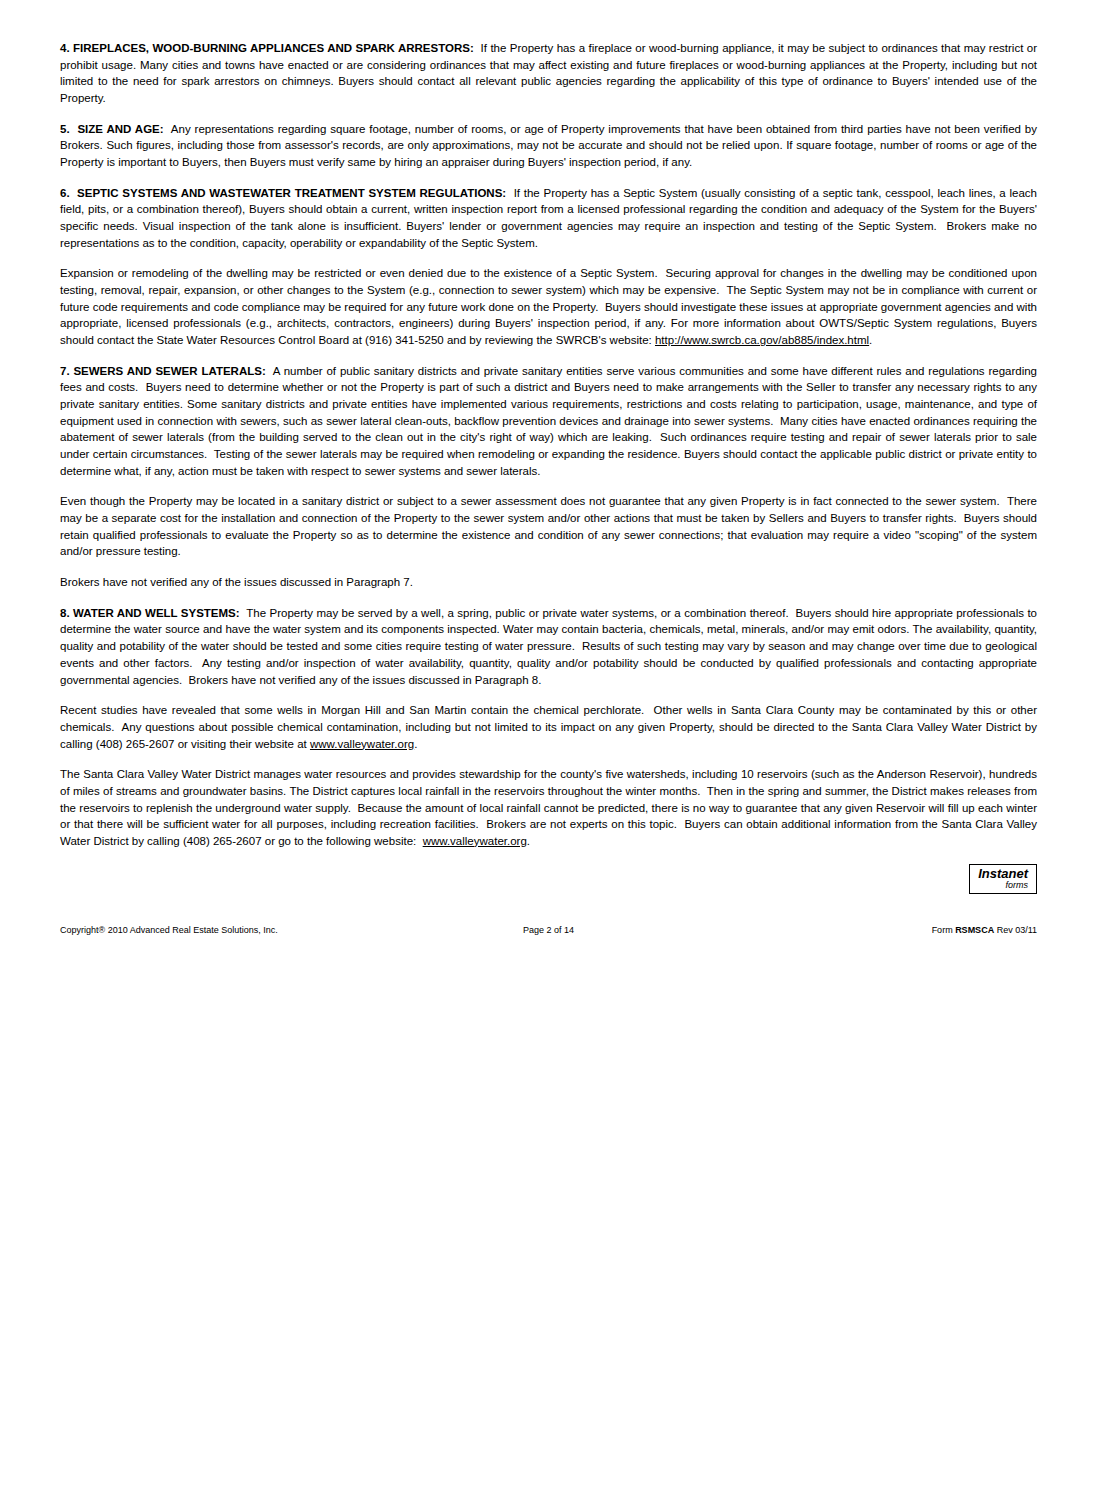4. FIREPLACES, WOOD-BURNING APPLIANCES AND SPARK ARRESTORS: If the Property has a fireplace or wood-burning appliance, it may be subject to ordinances that may restrict or prohibit usage. Many cities and towns have enacted or are considering ordinances that may affect existing and future fireplaces or wood-burning appliances at the Property, including but not limited to the need for spark arrestors on chimneys. Buyers should contact all relevant public agencies regarding the applicability of this type of ordinance to Buyers' intended use of the Property.
5. SIZE AND AGE: Any representations regarding square footage, number of rooms, or age of Property improvements that have been obtained from third parties have not been verified by Brokers. Such figures, including those from assessor's records, are only approximations, may not be accurate and should not be relied upon. If square footage, number of rooms or age of the Property is important to Buyers, then Buyers must verify same by hiring an appraiser during Buyers' inspection period, if any.
6. SEPTIC SYSTEMS AND WASTEWATER TREATMENT SYSTEM REGULATIONS: If the Property has a Septic System (usually consisting of a septic tank, cesspool, leach lines, a leach field, pits, or a combination thereof), Buyers should obtain a current, written inspection report from a licensed professional regarding the condition and adequacy of the System for the Buyers' specific needs. Visual inspection of the tank alone is insufficient. Buyers' lender or government agencies may require an inspection and testing of the Septic System. Brokers make no representations as to the condition, capacity, operability or expandability of the Septic System.
Expansion or remodeling of the dwelling may be restricted or even denied due to the existence of a Septic System. Securing approval for changes in the dwelling may be conditioned upon testing, removal, repair, expansion, or other changes to the System (e.g., connection to sewer system) which may be expensive. The Septic System may not be in compliance with current or future code requirements and code compliance may be required for any future work done on the Property. Buyers should investigate these issues at appropriate government agencies and with appropriate, licensed professionals (e.g., architects, contractors, engineers) during Buyers' inspection period, if any. For more information about OWTS/Septic System regulations, Buyers should contact the State Water Resources Control Board at (916) 341-5250 and by reviewing the SWRCB's website: http://www.swrcb.ca.gov/ab885/index.html.
7. SEWERS AND SEWER LATERALS: A number of public sanitary districts and private sanitary entities serve various communities and some have different rules and regulations regarding fees and costs. Buyers need to determine whether or not the Property is part of such a district and Buyers need to make arrangements with the Seller to transfer any necessary rights to any private sanitary entities. Some sanitary districts and private entities have implemented various requirements, restrictions and costs relating to participation, usage, maintenance, and type of equipment used in connection with sewers, such as sewer lateral clean-outs, backflow prevention devices and drainage into sewer systems. Many cities have enacted ordinances requiring the abatement of sewer laterals (from the building served to the clean out in the city's right of way) which are leaking. Such ordinances require testing and repair of sewer laterals prior to sale under certain circumstances. Testing of the sewer laterals may be required when remodeling or expanding the residence. Buyers should contact the applicable public district or private entity to determine what, if any, action must be taken with respect to sewer systems and sewer laterals.
Even though the Property may be located in a sanitary district or subject to a sewer assessment does not guarantee that any given Property is in fact connected to the sewer system. There may be a separate cost for the installation and connection of the Property to the sewer system and/or other actions that must be taken by Sellers and Buyers to transfer rights. Buyers should retain qualified professionals to evaluate the Property so as to determine the existence and condition of any sewer connections; that evaluation may require a video "scoping" of the system and/or pressure testing.
Brokers have not verified any of the issues discussed in Paragraph 7.
8. WATER AND WELL SYSTEMS: The Property may be served by a well, a spring, public or private water systems, or a combination thereof. Buyers should hire appropriate professionals to determine the water source and have the water system and its components inspected. Water may contain bacteria, chemicals, metal, minerals, and/or may emit odors. The availability, quantity, quality and potability of the water should be tested and some cities require testing of water pressure. Results of such testing may vary by season and may change over time due to geological events and other factors. Any testing and/or inspection of water availability, quantity, quality and/or potability should be conducted by qualified professionals and contacting appropriate governmental agencies. Brokers have not verified any of the issues discussed in Paragraph 8.
Recent studies have revealed that some wells in Morgan Hill and San Martin contain the chemical perchlorate. Other wells in Santa Clara County may be contaminated by this or other chemicals. Any questions about possible chemical contamination, including but not limited to its impact on any given Property, should be directed to the Santa Clara Valley Water District by calling (408) 265-2607 or visiting their website at www.valleywater.org.
The Santa Clara Valley Water District manages water resources and provides stewardship for the county's five watersheds, including 10 reservoirs (such as the Anderson Reservoir), hundreds of miles of streams and groundwater basins. The District captures local rainfall in the reservoirs throughout the winter months. Then in the spring and summer, the District makes releases from the reservoirs to replenish the underground water supply. Because the amount of local rainfall cannot be predicted, there is no way to guarantee that any given Reservoir will fill up each winter or that there will be sufficient water for all purposes, including recreation facilities. Brokers are not experts on this topic. Buyers can obtain additional information from the Santa Clara Valley Water District by calling (408) 265-2607 or go to the following website: www.valleywater.org.
Instanetforms
Copyright® 2010 Advanced Real Estate Solutions, Inc.
Page 2 of 14
Form RSMSCA Rev 03/11